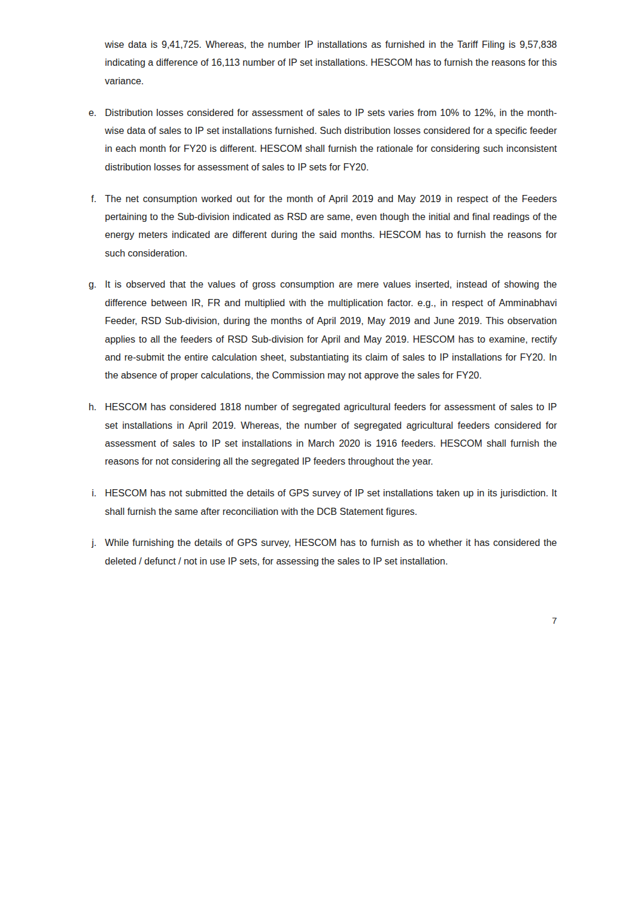wise data is 9,41,725. Whereas, the number IP installations as furnished in the Tariff Filing is 9,57,838 indicating a difference of 16,113 number of IP set installations. HESCOM has to furnish the reasons for this variance.
Distribution losses considered for assessment of sales to IP sets varies from 10% to 12%, in the month-wise data of sales to IP set installations furnished. Such distribution losses considered for a specific feeder in each month for FY20 is different. HESCOM shall furnish the rationale for considering such inconsistent distribution losses for assessment of sales to IP sets for FY20.
The net consumption worked out for the month of April 2019 and May 2019 in respect of the Feeders pertaining to the Sub-division indicated as RSD are same, even though the initial and final readings of the energy meters indicated are different during the said months. HESCOM has to furnish the reasons for such consideration.
It is observed that the values of gross consumption are mere values inserted, instead of showing the difference between IR, FR and multiplied with the multiplication factor. e.g., in respect of Amminabhavi Feeder, RSD Sub-division, during the months of April 2019, May 2019 and June 2019. This observation applies to all the feeders of RSD Sub-division for April and May 2019. HESCOM has to examine, rectify and re-submit the entire calculation sheet, substantiating its claim of sales to IP installations for FY20. In the absence of proper calculations, the Commission may not approve the sales for FY20.
HESCOM has considered 1818 number of segregated agricultural feeders for assessment of sales to IP set installations in April 2019. Whereas, the number of segregated agricultural feeders considered for assessment of sales to IP set installations in March 2020 is 1916 feeders. HESCOM shall furnish the reasons for not considering all the segregated IP feeders throughout the year.
HESCOM has not submitted the details of GPS survey of IP set installations taken up in its jurisdiction. It shall furnish the same after reconciliation with the DCB Statement figures.
While furnishing the details of GPS survey, HESCOM has to furnish as to whether it has considered the deleted / defunct / not in use IP sets, for assessing the sales to IP set installation.
7